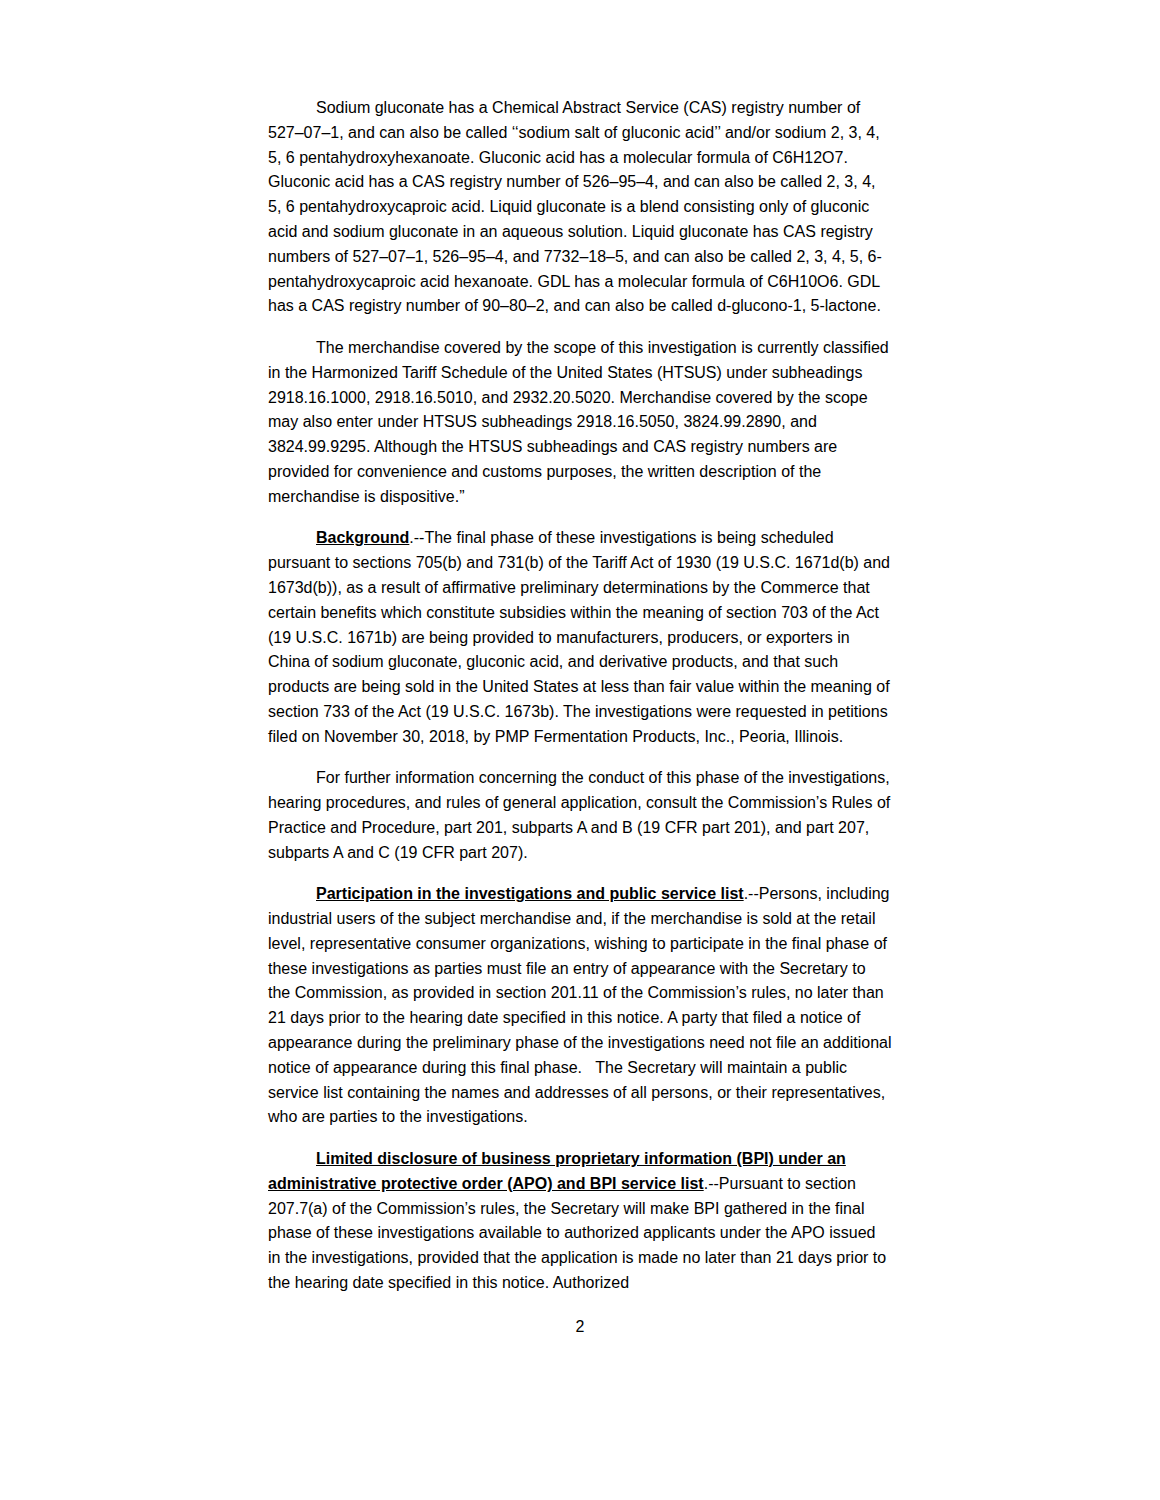Sodium gluconate has a Chemical Abstract Service (CAS) registry number of 527–07–1, and can also be called ‘‘sodium salt of gluconic acid’’ and/or sodium 2, 3, 4, 5, 6 pentahydroxyhexanoate. Gluconic acid has a molecular formula of C6H12O7. Gluconic acid has a CAS registry number of 526–95–4, and can also be called 2, 3, 4, 5, 6 pentahydroxycaproic acid. Liquid gluconate is a blend consisting only of gluconic acid and sodium gluconate in an aqueous solution. Liquid gluconate has CAS registry numbers of 527–07–1, 526–95–4, and 7732–18–5, and can also be called 2, 3, 4, 5, 6-pentahydroxycaproic acid hexanoate. GDL has a molecular formula of C6H10O6. GDL has a CAS registry number of 90–80–2, and can also be called d-glucono-1, 5-lactone.
The merchandise covered by the scope of this investigation is currently classified in the Harmonized Tariff Schedule of the United States (HTSUS) under subheadings 2918.16.1000, 2918.16.5010, and 2932.20.5020. Merchandise covered by the scope may also enter under HTSUS subheadings 2918.16.5050, 3824.99.2890, and 3824.99.9295. Although the HTSUS subheadings and CAS registry numbers are provided for convenience and customs purposes, the written description of the merchandise is dispositive.”
Background.--The final phase of these investigations is being scheduled pursuant to sections 705(b) and 731(b) of the Tariff Act of 1930 (19 U.S.C. 1671d(b) and 1673d(b)), as a result of affirmative preliminary determinations by the Commerce that certain benefits which constitute subsidies within the meaning of section 703 of the Act (19 U.S.C. 1671b) are being provided to manufacturers, producers, or exporters in China of sodium gluconate, gluconic acid, and derivative products, and that such products are being sold in the United States at less than fair value within the meaning of section 733 of the Act (19 U.S.C. 1673b). The investigations were requested in petitions filed on November 30, 2018, by PMP Fermentation Products, Inc., Peoria, Illinois.
For further information concerning the conduct of this phase of the investigations, hearing procedures, and rules of general application, consult the Commission’s Rules of Practice and Procedure, part 201, subparts A and B (19 CFR part 201), and part 207, subparts A and C (19 CFR part 207).
Participation in the investigations and public service list.--Persons, including industrial users of the subject merchandise and, if the merchandise is sold at the retail level, representative consumer organizations, wishing to participate in the final phase of these investigations as parties must file an entry of appearance with the Secretary to the Commission, as provided in section 201.11 of the Commission’s rules, no later than 21 days prior to the hearing date specified in this notice. A party that filed a notice of appearance during the preliminary phase of the investigations need not file an additional notice of appearance during this final phase. The Secretary will maintain a public service list containing the names and addresses of all persons, or their representatives, who are parties to the investigations.
Limited disclosure of business proprietary information (BPI) under an administrative protective order (APO) and BPI service list.--Pursuant to section 207.7(a) of the Commission’s rules, the Secretary will make BPI gathered in the final phase of these investigations available to authorized applicants under the APO issued in the investigations, provided that the application is made no later than 21 days prior to the hearing date specified in this notice. Authorized
2